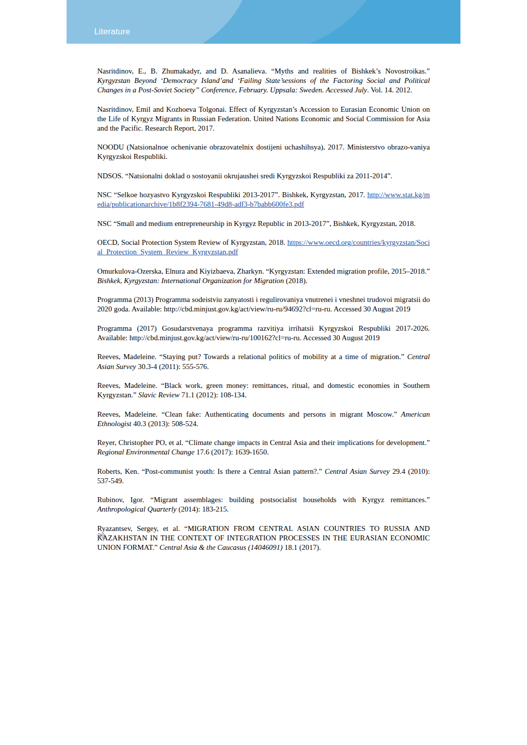Literature
Nasritdinov, E., B. Zhumakadyr, and D. Asanalieva. “Myths and realities of Bishkek’s Novostroikas.” Kyrgyzstan Beyond ‘Democracy Island’and ‘Failing State’sessions of the Factoring Social and Political Changes in a Post-Soviet Society” Conference, February. Uppsala: Sweden. Accessed July. Vol. 14. 2012.
Nasritdinov, Emil and Kozhoeva Tolgonai. Effect of Kyrgyzstan’s Accession to Eurasian Economic Union on the Life of Kyrgyz Migrants in Russian Federation. United Nations Economic and Social Commission for Asia and the Pacific. Research Report, 2017.
NOODU (Natsionalnoe ochenivanie obrazovatelnix dostijeni uchashihsya), 2017. Ministerstvo obrazo-vaniya Kyrgyzskoi Respubliki.
NDSOS. “Natsionalni doklad o sostoyanii okrujaushei sredi Kyrgyzskoi Respubliki za 2011-2014”.
NSC “Selkoe hozyastvo Kyrgyzskoi Respubliki 2013-2017”. Bishkek, Kyrgyzstan, 2017. http://www.stat.kg/media/publicationarchive/1b8f2394-7681-49d8-adf3-b7babb600fe3.pdf
NSC “Small and medium entrepreneurship in Kyrgyz Republic in 2013-2017”, Bishkek, Kyrgyzstan, 2018.
OECD, Social Protection System Review of Kyrgyzstan, 2018. https://www.oecd.org/countries/kyrgyzstan/Social_Protection_System_Review_Kyrgyzstan.pdf
Omurkulova-Ozerska, Elnura and Kiyizbaeva, Zharkyn. “Kyrgyzstan: Extended migration profile, 2015–2018.” Bishkek, Kyrgyzstan: International Organization for Migration (2018).
Programma (2013) Programma sodeistviu zanyatosti i regulirovaniya vnutrenei i vneshnei trudovoi migratsii do 2020 goda. Available: http://cbd.minjust.gov.kg/act/view/ru-ru/94692?cl=ru-ru. Accessed 30 August 2019
Programma (2017) Gosudarstvenaya programma razvitiya irrihatsii Kyrgyzskoi Respubliki 2017-2026. Available: http://cbd.minjust.gov.kg/act/view/ru-ru/100162?cl=ru-ru. Accessed 30 August 2019
Reeves, Madeleine. “Staying put? Towards a relational politics of mobility at a time of migration.” Central Asian Survey 30.3-4 (2011): 555-576.
Reeves, Madeleine. “Black work, green money: remittances, ritual, and domestic economies in Southern Kyrgyzstan.” Slavic Review 71.1 (2012): 108-134.
Reeves, Madeleine. “Clean fake: Authenticating documents and persons in migrant Moscow.” American Ethnologist 40.3 (2013): 508-524.
Reyer, Christopher PO, et al. “Climate change impacts in Central Asia and their implications for development.” Regional Environmental Change 17.6 (2017): 1639-1650.
Roberts, Ken. “Post-communist youth: Is there a Central Asian pattern?.” Central Asian Survey 29.4 (2010): 537-549.
Rubinov, Igor. “Migrant assemblages: building postsocialist households with Kyrgyz remittances.” Anthropological Quarterly (2014): 183-215.
Ryazantsev, Sergey, et al. “MIGRATION FROM CENTRAL ASIAN COUNTRIES TO RUSSIA AND KAZAKHSTAN IN THE CONTEXT OF INTEGRATION PROCESSES IN THE EURASIAN ECONOMIC UNION FORMAT.” Central Asia & the Caucasus (14046091) 18.1 (2017).
29